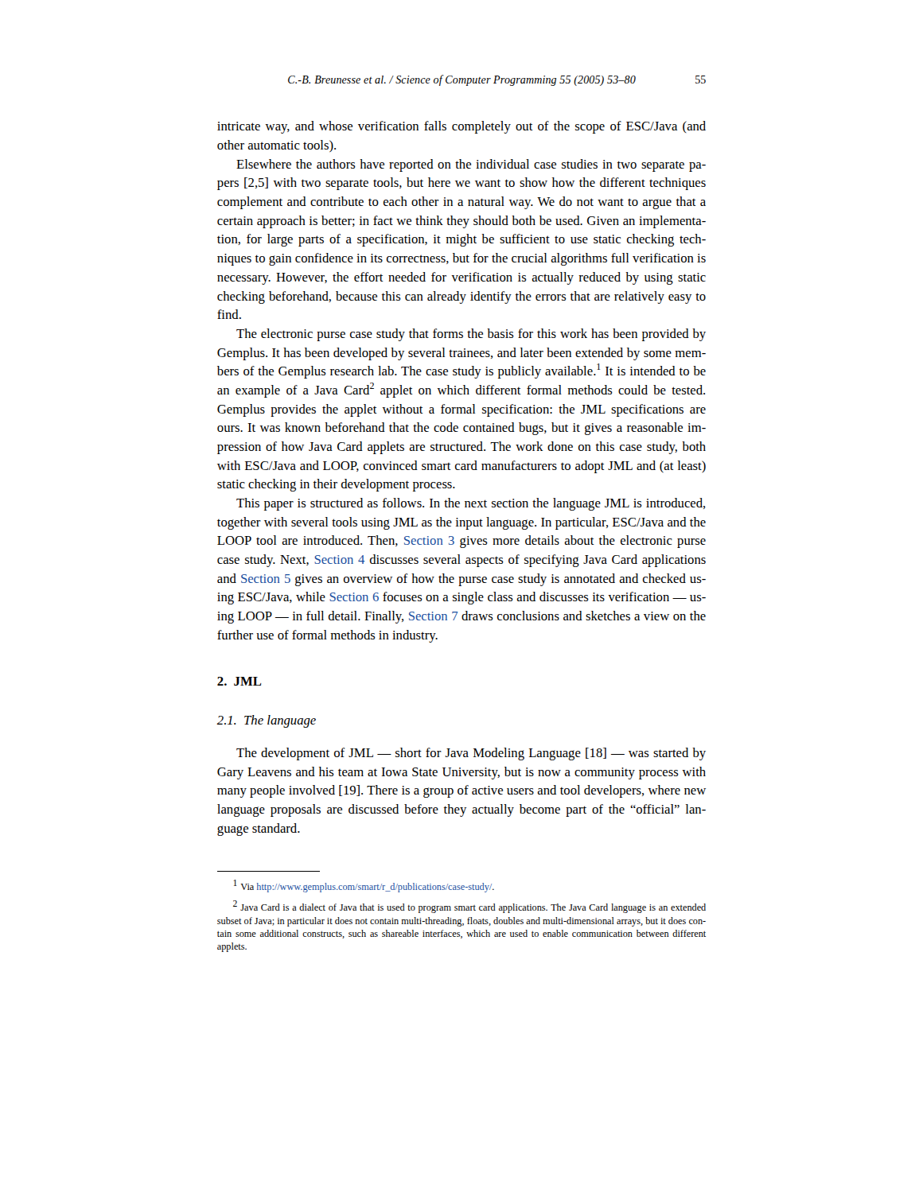C.-B. Breunesse et al. / Science of Computer Programming 55 (2005) 53–80 55
intricate way, and whose verification falls completely out of the scope of ESC/Java (and other automatic tools).
Elsewhere the authors have reported on the individual case studies in two separate papers [2,5] with two separate tools, but here we want to show how the different techniques complement and contribute to each other in a natural way. We do not want to argue that a certain approach is better; in fact we think they should both be used. Given an implementation, for large parts of a specification, it might be sufficient to use static checking techniques to gain confidence in its correctness, but for the crucial algorithms full verification is necessary. However, the effort needed for verification is actually reduced by using static checking beforehand, because this can already identify the errors that are relatively easy to find.
The electronic purse case study that forms the basis for this work has been provided by Gemplus. It has been developed by several trainees, and later been extended by some members of the Gemplus research lab. The case study is publicly available.1 It is intended to be an example of a Java Card2 applet on which different formal methods could be tested. Gemplus provides the applet without a formal specification: the JML specifications are ours. It was known beforehand that the code contained bugs, but it gives a reasonable impression of how Java Card applets are structured. The work done on this case study, both with ESC/Java and LOOP, convinced smart card manufacturers to adopt JML and (at least) static checking in their development process.
This paper is structured as follows. In the next section the language JML is introduced, together with several tools using JML as the input language. In particular, ESC/Java and the LOOP tool are introduced. Then, Section 3 gives more details about the electronic purse case study. Next, Section 4 discusses several aspects of specifying Java Card applications and Section 5 gives an overview of how the purse case study is annotated and checked using ESC/Java, while Section 6 focuses on a single class and discusses its verification — using LOOP — in full detail. Finally, Section 7 draws conclusions and sketches a view on the further use of formal methods in industry.
2. JML
2.1. The language
The development of JML — short for Java Modeling Language [18] — was started by Gary Leavens and his team at Iowa State University, but is now a community process with many people involved [19]. There is a group of active users and tool developers, where new language proposals are discussed before they actually become part of the “official” language standard.
1 Via http://www.gemplus.com/smart/r_d/publications/case-study/.
2 Java Card is a dialect of Java that is used to program smart card applications. The Java Card language is an extended subset of Java; in particular it does not contain multi-threading, floats, doubles and multi-dimensional arrays, but it does contain some additional constructs, such as shareable interfaces, which are used to enable communication between different applets.